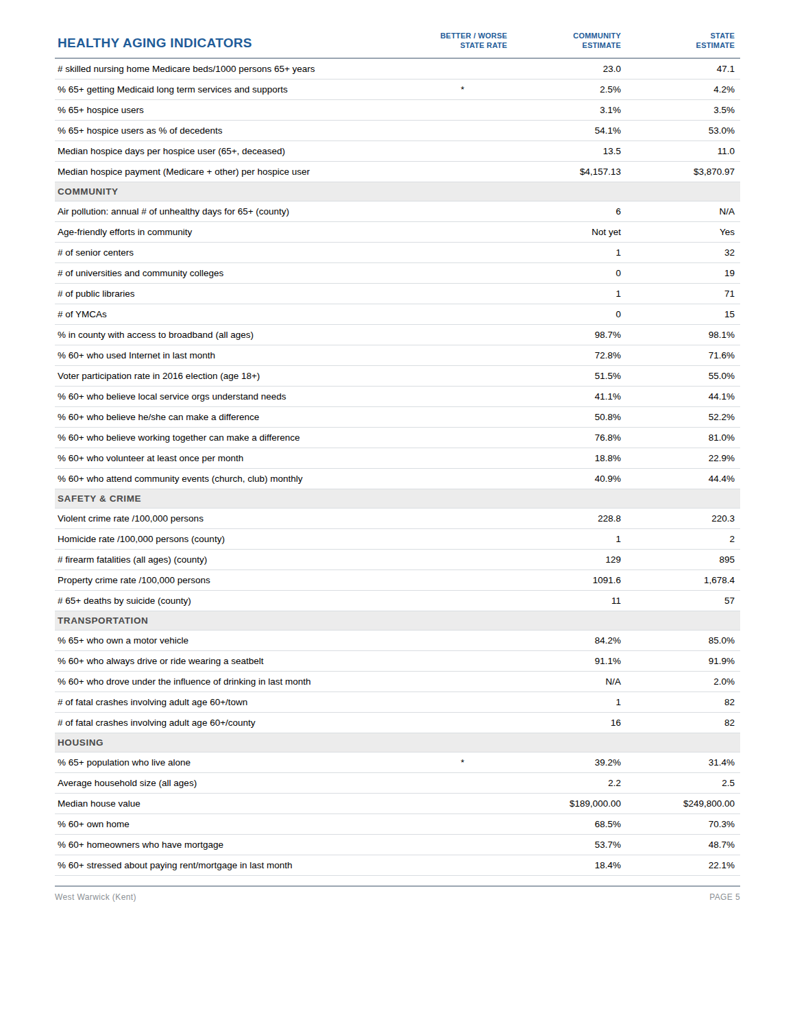| HEALTHY AGING INDICATORS | BETTER / WORSE STATE RATE | COMMUNITY ESTIMATE | STATE ESTIMATE |
| --- | --- | --- | --- |
| # skilled nursing home Medicare beds/1000 persons 65+ years | | 23.0 | 47.1 |
| % 65+ getting Medicaid long term services and supports | * | 2.5% | 4.2% |
| % 65+ hospice users | | 3.1% | 3.5% |
| % 65+ hospice users as % of decedents | | 54.1% | 53.0% |
| Median hospice days per hospice user (65+, deceased) | | 13.5 | 11.0 |
| Median hospice payment (Medicare + other) per hospice user | | $4,157.13 | $3,870.97 |
| COMMUNITY |
| Air pollution: annual # of unhealthy days for 65+ (county) | | 6 | N/A |
| Age-friendly efforts in community | | Not yet | Yes |
| # of senior centers | | 1 | 32 |
| # of universities and community colleges | | 0 | 19 |
| # of public libraries | | 1 | 71 |
| # of YMCAs | | 0 | 15 |
| % in county with access to broadband (all ages) | | 98.7% | 98.1% |
| % 60+ who used Internet in last month | | 72.8% | 71.6% |
| Voter participation rate in 2016 election (age 18+) | | 51.5% | 55.0% |
| % 60+ who believe local service orgs understand needs | | 41.1% | 44.1% |
| % 60+ who believe he/she can make a difference | | 50.8% | 52.2% |
| % 60+ who believe working together can make a difference | | 76.8% | 81.0% |
| % 60+ who volunteer at least once per month | | 18.8% | 22.9% |
| % 60+ who attend community events (church, club) monthly | | 40.9% | 44.4% |
| SAFETY & CRIME |
| Violent crime rate /100,000 persons | | 228.8 | 220.3 |
| Homicide rate /100,000 persons (county) | | 1 | 2 |
| # firearm fatalities (all ages) (county) | | 129 | 895 |
| Property crime rate /100,000 persons | | 1091.6 | 1,678.4 |
| # 65+ deaths by suicide (county) | | 11 | 57 |
| TRANSPORTATION |
| % 65+ who own a motor vehicle | | 84.2% | 85.0% |
| % 60+ who always drive or ride wearing a seatbelt | | 91.1% | 91.9% |
| % 60+ who drove under the influence of drinking in last month | | N/A | 2.0% |
| # of fatal crashes involving adult age 60+/town | | 1 | 82 |
| # of fatal crashes involving adult age 60+/county | | 16 | 82 |
| HOUSING |
| % 65+ population who live alone | * | 39.2% | 31.4% |
| Average household size (all ages) | | 2.2 | 2.5 |
| Median house value | | $189,000.00 | $249,800.00 |
| % 60+ own home | | 68.5% | 70.3% |
| % 60+ homeowners who have mortgage | | 53.7% | 48.7% |
| % 60+ stressed about paying rent/mortgage in last month | | 18.4% | 22.1% |
West Warwick (Kent) PAGE 5